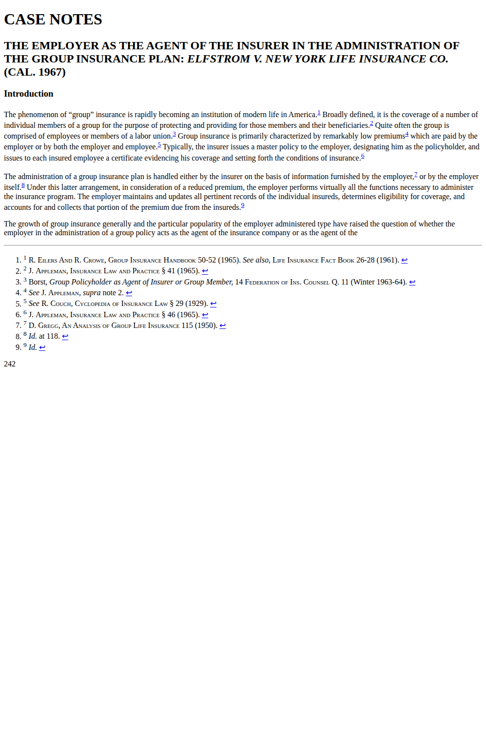CASE NOTES
THE EMPLOYER AS THE AGENT OF THE INSURER IN THE ADMINISTRATION OF THE GROUP INSURANCE PLAN: ELFSTROM V. NEW YORK LIFE INSURANCE CO. (CAL. 1967)
Introduction
The phenomenon of “group” insurance is rapidly becoming an institution of modern life in America.1 Broadly defined, it is the coverage of a number of individual members of a group for the purpose of protecting and providing for those members and their beneficiaries.2 Quite often the group is comprised of employees or members of a labor union.3 Group insurance is primarily characterized by remarkably low premiums4 which are paid by the employer or by both the employer and employee.5 Typically, the insurer issues a master policy to the employer, designating him as the policyholder, and issues to each insured employee a certificate evidencing his coverage and setting forth the conditions of insurance.6
The administration of a group insurance plan is handled either by the insurer on the basis of information furnished by the employer,7 or by the employer itself.8 Under this latter arrangement, in consideration of a reduced premium, the employer performs virtually all the functions necessary to administer the insurance program. The employer maintains and updates all pertinent records of the individual insureds, determines eligibility for coverage, and accounts for and collects that portion of the premium due from the insureds.9
The growth of group insurance generally and the particular popularity of the employer administered type have raised the question of whether the employer in the administration of a group policy acts as the agent of the insurance company or as the agent of the
1 R. Eilers And R. Crowe, Group Insurance Handbook 50-52 (1965). See also, Life Insurance Fact Book 26-28 (1961). ↩
2 J. Appleman, Insurance Law and Practice § 41 (1965). ↩
3 Borst, Group Policyholder as Agent of Insurer or Group Member, 14 Federation of Ins. Counsel Q. 11 (Winter 1963-64). ↩
4 See J. Appleman, supra note 2. ↩
5 See R. Couch, Cyclopedia of Insurance Law § 29 (1929). ↩
6 J. Appleman, Insurance Law and Practice § 46 (1965). ↩
7 D. Gregg, An Analysis of Group Life Insurance 115 (1950). ↩
8 Id. at 118. ↩
9 Id. ↩
242